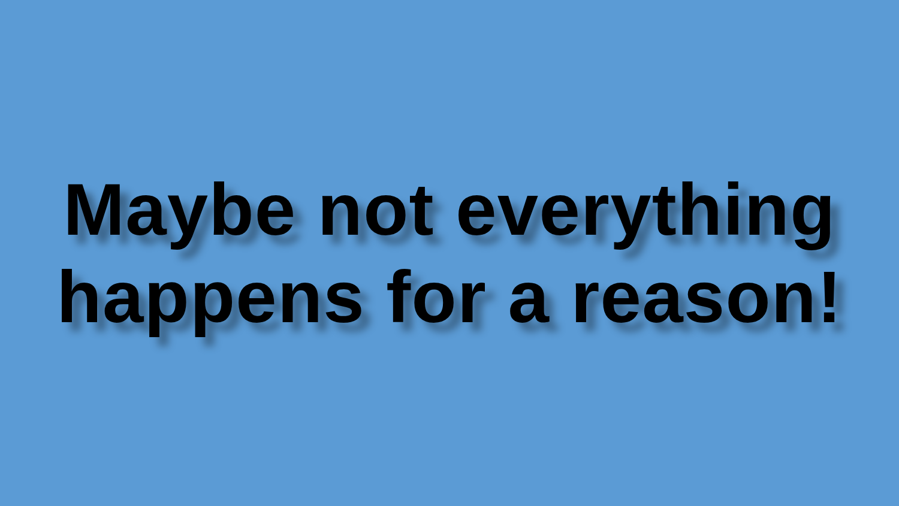Maybe not everything happens for a reason!